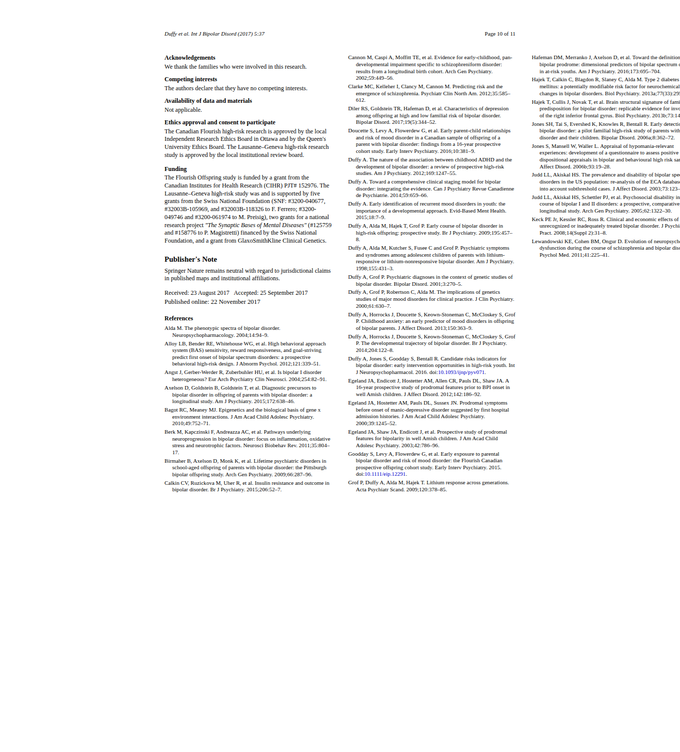Duffy et al. Int J Bipolar Disord (2017) 5:37
Page 10 of 11
Acknowledgements
We thank the families who were involved in this research.
Competing interests
The authors declare that they have no competing interests.
Availability of data and materials
Not applicable.
Ethics approval and consent to participate
The Canadian Flourish high-risk research is approved by the local Independent Research Ethics Board in Ottawa and by the Queen's University Ethics Board. The Lausanne–Geneva high-risk research study is approved by the local institutional review board.
Funding
The Flourish Offspring study is funded by a grant from the Canadian Institutes for Health Research (CIHR) PJT# 152976. The Lausanne–Geneva high-risk study was and is supported by five grants from the Swiss National Foundation (SNF: #3200-040677, #32003B-105969, and #32003B-118326 to F. Ferrero; #3200-049746 and #3200-061974 to M. Preisig), two grants for a national research project "The Synaptic Bases of Mental Diseases" (#125759 and #158776 to P. Magistretti) financed by the Swiss National Foundation, and a grant from GlaxoSmithKline Clinical Genetics.
Publisher's Note
Springer Nature remains neutral with regard to jurisdictional claims in published maps and institutional affiliations.
Received: 23 August 2017 Accepted: 25 September 2017
Published online: 22 November 2017
References
Alda M. The phenotypic spectra of bipolar disorder. Neuropsychopharmacology. 2004;14:94–9.
Alloy LB, Bender RE, Whitehouse WG, et al. High behavioral approach system (BAS) sensitivity, reward responsiveness, and goal-striving predict first onset of bipolar spectrum disorders: a prospective behavioral high-risk design. J Abnorm Psychol. 2012;121:339–51.
Angst J, Gerber-Werder R, Zuberbuhler HU, et al. Is bipolar I disorder heterogeneous? Eur Arch Psychiatry Clin Neurosci. 2004;254:82–91.
Axelson D, Goldstein B, Goldstein T, et al. Diagnostic precursors to bipolar disorder in offspring of parents with bipolar disorder: a longitudinal study. Am J Psychiatry. 2015;172:638–46.
Bagot RC, Meaney MJ. Epigenetics and the biological basis of gene x environment interactions. J Am Acad Child Adolesc Psychiatry. 2010;49:752–71.
Berk M, Kapczinski F, Andreazza AC, et al. Pathways underlying neuroprogression in bipolar disorder: focus on inflammation, oxidative stress and neurotrophic factors. Neurosci Biobehav Rev. 2011;35:804–17.
Birmaher B, Axelson D, Monk K, et al. Lifetime psychiatric disorders in school-aged offspring of parents with bipolar disorder: the Pittsburgh bipolar offspring study. Arch Gen Psychiatry. 2009;66:287–96.
Calkin CV, Ruzickova M, Uher R, et al. Insulin resistance and outcome in bipolar disorder. Br J Psychiatry. 2015;206:52–7.
Cannon M, Caspi A, Moffitt TE, et al. Evidence for early-childhood, pan-developmental impairment specific to schizophreniform disorder: results from a longitudinal birth cohort. Arch Gen Psychiatry. 2002;59:449–56.
Clarke MC, Kelleher I, Clancy M, Cannon M. Predicting risk and the emergence of schizophrenia. Psychiatr Clin North Am. 2012;35:585–612.
Diler RS, Goldstein TR, Hafeman D, et al. Characteristics of depression among offspring at high and low familial risk of bipolar disorder. Bipolar Disord. 2017;19(5):344–52.
Doucette S, Levy A, Flowerdew G, et al. Early parent-child relationships and risk of mood disorder in a Canadian sample of offspring of a parent with bipolar disorder: findings from a 16-year prospective cohort study. Early Interv Psychiatry. 2016;10:381–9.
Duffy A. The nature of the association between childhood ADHD and the development of bipolar disorder: a review of prospective high-risk studies. Am J Psychiatry. 2012;169:1247–55.
Duffy A. Toward a comprehensive clinical staging model for bipolar disorder: integrating the evidence. Can J Psychiatry Revue Canadienne de Psychiatrie. 2014;59:659–66.
Duffy A. Early identification of recurrent mood disorders in youth: the importance of a developmental approach. Evid-Based Ment Health. 2015;18:7–9.
Duffy A, Alda M, Hajek T, Grof P. Early course of bipolar disorder in high-risk offspring: prospective study. Br J Psychiatry. 2009;195:457–8.
Duffy A, Alda M, Kutcher S, Fusee C and Grof P. Psychiatric symptoms and syndromes among adolescent children of parents with lithium-responsive or lithium-nonresponsive bipolar disorder. Am J Psychiatry. 1998;155:431–3.
Duffy A, Grof P. Psychiatric diagnoses in the context of genetic studies of bipolar disorder. Bipolar Disord. 2001;3:270–5.
Duffy A, Grof P, Robertson C, Alda M. The implications of genetics studies of major mood disorders for clinical practice. J Clin Psychiatry. 2000;61:630–7.
Duffy A, Horrocks J, Doucette S, Keown-Stoneman C, McCloskey S, Grof P. Childhood anxiety: an early predictor of mood disorders in offspring of bipolar parents. J Affect Disord. 2013;150:363–9.
Duffy A, Horrocks J, Doucette S, Keown-Stoneman C, McCloskey S, Grof P. The developmental trajectory of bipolar disorder. Br J Psychiatry. 2014;204:122–8.
Duffy A, Jones S, Goodday S, Bentall R. Candidate risks indicators for bipolar disorder: early intervention opportunities in high-risk youth. Int J Neuropsychopharmacol. 2016. doi:10.1093/ijnp/pyv071.
Egeland JA, Endicott J, Hostetter AM, Allen CR, Pauls DL, Shaw JA. A 16-year prospective study of prodromal features prior to BPI onset in well Amish children. J Affect Disord. 2012;142:186–92.
Egeland JA, Hostetter AM, Pauls DL, Sussex JN. Prodromal symptoms before onset of manic-depressive disorder suggested by first hospital admission histories. J Am Acad Child Adolesc Psychiatry. 2000;39:1245–52.
Egeland JA, Shaw JA, Endicott J, et al. Prospective study of prodromal features for bipolarity in well Amish children. J Am Acad Child Adolesc Psychiatry. 2003;42:786–96.
Goodday S, Levy A, Flowerdew G, et al. Early exposure to parental bipolar disorder and risk of mood disorder: the Flourish Canadian prospective offspring cohort study. Early Interv Psychiatry. 2015. doi:10.1111/eip.12291.
Grof P, Duffy A, Alda M, Hajek T. Lithium response across generations. Acta Psychiatr Scand. 2009;120:378–85.
Hafeman DM, Merranko J, Axelson D, et al. Toward the definition of a bipolar prodrome: dimensional predictors of bipolar spectrum disorders in at-risk youths. Am J Psychiatry. 2016;173:695–704.
Hajek T, Calkin C, Blagdon R, Slaney C, Alda M. Type 2 diabetes mellitus: a potentially modifiable risk factor for neurochemical brain changes in bipolar disorders. Biol Psychiatry. 2013a;77(33):295–303.
Hajek T, Cullis J, Novak T, et al. Brain structural signature of familial predisposition for bipolar disorder: replicable evidence for involvement of the right inferior frontal gyrus. Biol Psychiatry. 2013b;73:144–52.
Jones SH, Tai S, Evershed K, Knowles R, Bentall R. Early detection of bipolar disorder: a pilot familial high-risk study of parents with bipolar disorder and their children. Bipolar Disord. 2006a;8:362–72.
Jones S, Mansell W, Waller L. Appraisal of hypomania-relevant experiences: development of a questionnaire to assess positive self-dispositional appraisals in bipolar and behavioural high risk samples. J Affect Disord. 2006b;93:19–28.
Judd LL, Akiskal HS. The prevalence and disability of bipolar spectrum disorders in the US population: re-analysis of the ECA database taking into account subthreshold cases. J Affect Disord. 2003;73:123–31.
Judd LL, Akiskal HS, Schettler PJ, et al. Psychosocial disability in the course of bipolar I and II disorders: a prospective, comparative, longitudinal study. Arch Gen Psychiatry. 2005;62:1322–30.
Keck PE Jr, Kessler RC, Ross R. Clinical and economic effects of unrecognized or inadequately treated bipolar disorder. J Psychiatr Pract. 2008;14(Suppl 2):31–8.
Lewandowski KE, Cohen BM, Ongur D. Evolution of neuropsychological dysfunction during the course of schizophrenia and bipolar disorder. Psychol Med. 2011;41:225–41.